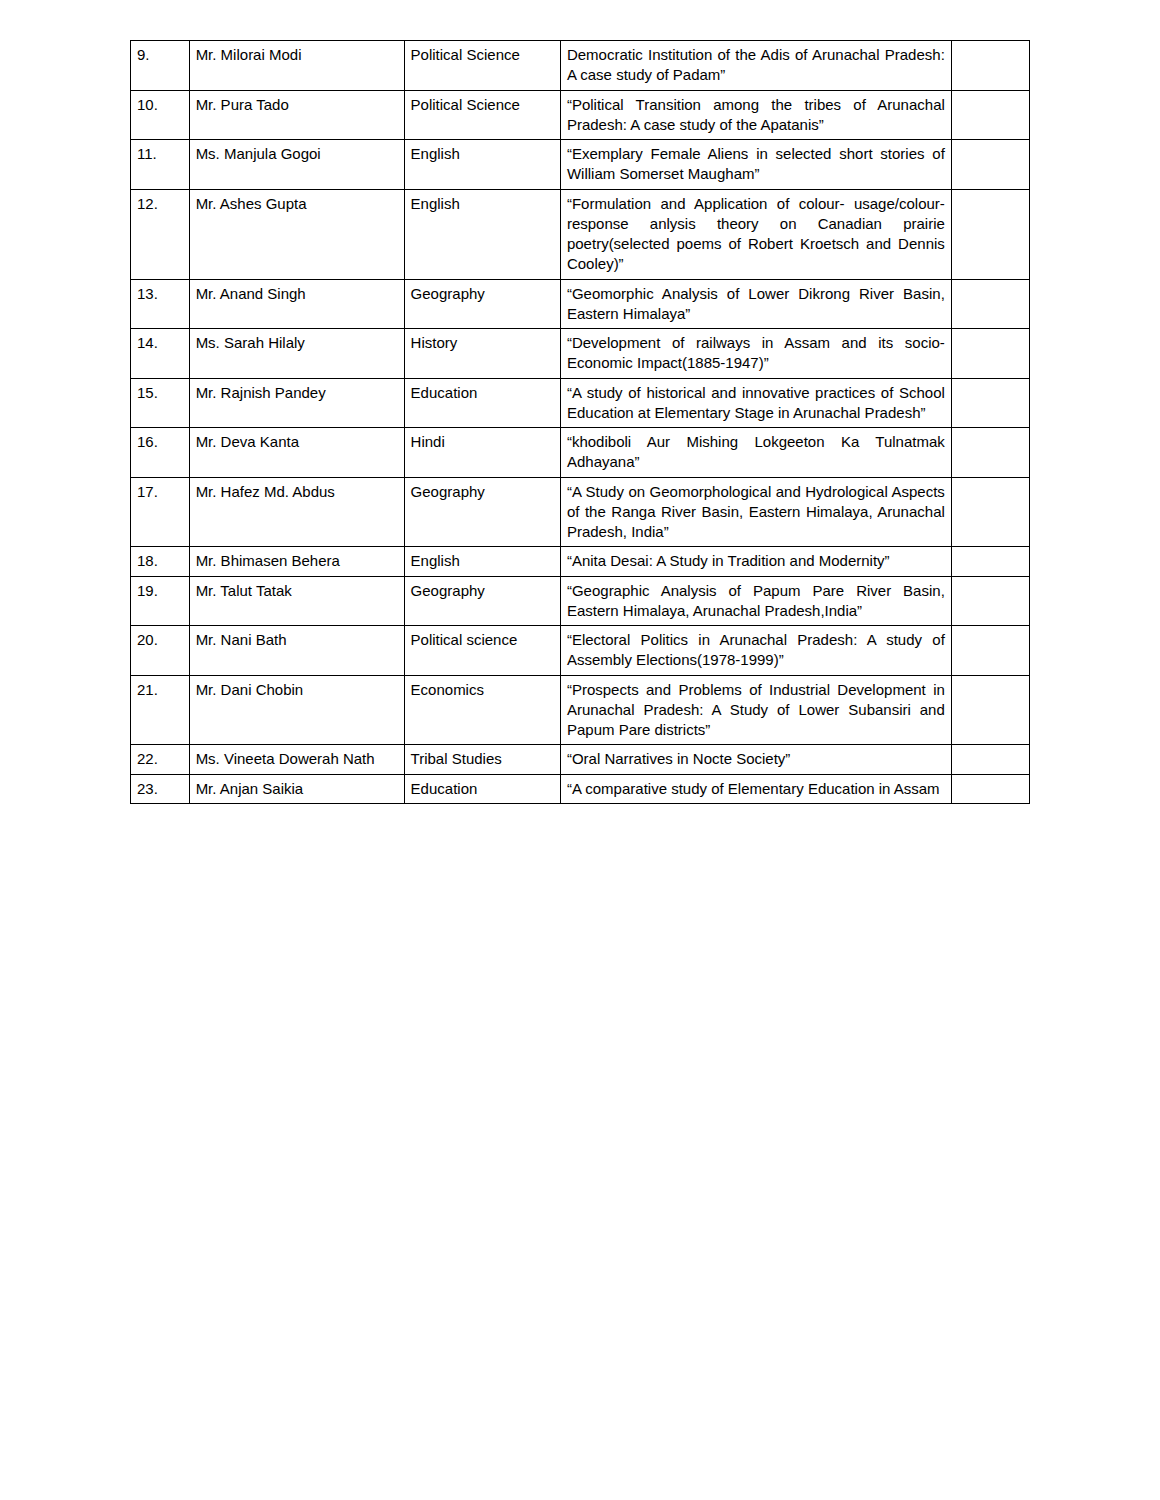| 9. | Mr. Milorai Modi | Political Science | Democratic Institution of the Adis of Arunachal Pradesh: A case study of Padam” | |
| 10. | Mr. Pura Tado | Political Science | “Political Transition among the tribes of Arunachal Pradesh: A case study of the Apatanis” | |
| 11. | Ms. Manjula Gogoi | English | “Exemplary Female Aliens in selected short stories of William Somerset Maugham” | |
| 12. | Mr. Ashes Gupta | English | “Formulation and Application of colour- usage/colour-response anlysis theory on Canadian prairie poetry(selected poems of Robert Kroetsch and Dennis Cooley)” | |
| 13. | Mr. Anand Singh | Geography | “Geomorphic Analysis of Lower Dikrong River Basin, Eastern Himalaya” | |
| 14. | Ms. Sarah Hilaly | History | “Development of railways in Assam and its socio-Economic Impact(1885-1947)” | |
| 15. | Mr. Rajnish Pandey | Education | “A study of historical and innovative practices of School Education at Elementary Stage in Arunachal Pradesh” | |
| 16. | Mr. Deva Kanta | Hindi | “khodiboli Aur Mishing Lokgeeton Ka Tulnatmak Adhayana” | |
| 17. | Mr. Hafez Md. Abdus | Geography | “A Study on Geomorphological and Hydrological Aspects of the Ranga River Basin, Eastern Himalaya, Arunachal Pradesh, India” | |
| 18. | Mr. Bhimasen Behera | English | “Anita Desai: A Study in Tradition and Modernity” | |
| 19. | Mr. Talut Tatak | Geography | “Geographic Analysis of Papum Pare River Basin, Eastern Himalaya, Arunachal Pradesh,India” | |
| 20. | Mr. Nani Bath | Political science | “Electoral Politics in Arunachal Pradesh: A study of Assembly Elections(1978-1999)” | |
| 21. | Mr. Dani Chobin | Economics | “Prospects and Problems of Industrial Development in Arunachal Pradesh: A Study of Lower Subansiri and Papum Pare districts” | |
| 22. | Ms. Vineeta Dowerah Nath | Tribal Studies | “Oral Narratives in Nocte Society” | |
| 23. | Mr. Anjan Saikia | Education | “A comparative study of Elementary Education in Assam | |